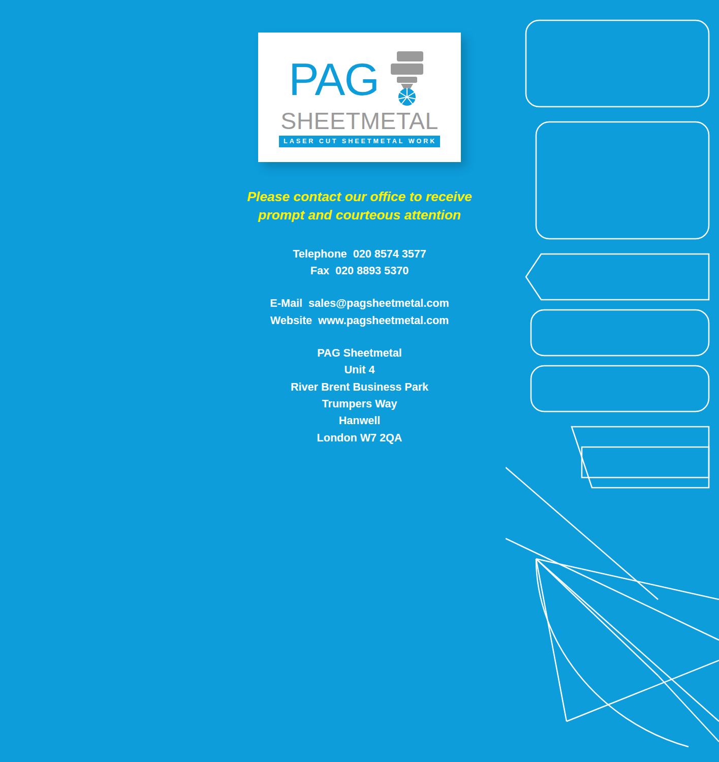PAG
SHEETMETAL
LASER CUT SHEETMETAL WORK
Please contact our office to receive prompt and courteous attention
Telephone 020 8574 3577
Fax 020 8893 5370
E-Mail sales@pagsheetmetal.com
Website www.pagsheetmetal.com
PAG Sheetmetal
Unit 4
River Brent Business Park
Trumpers Way
Hanwell
London W7 2QA